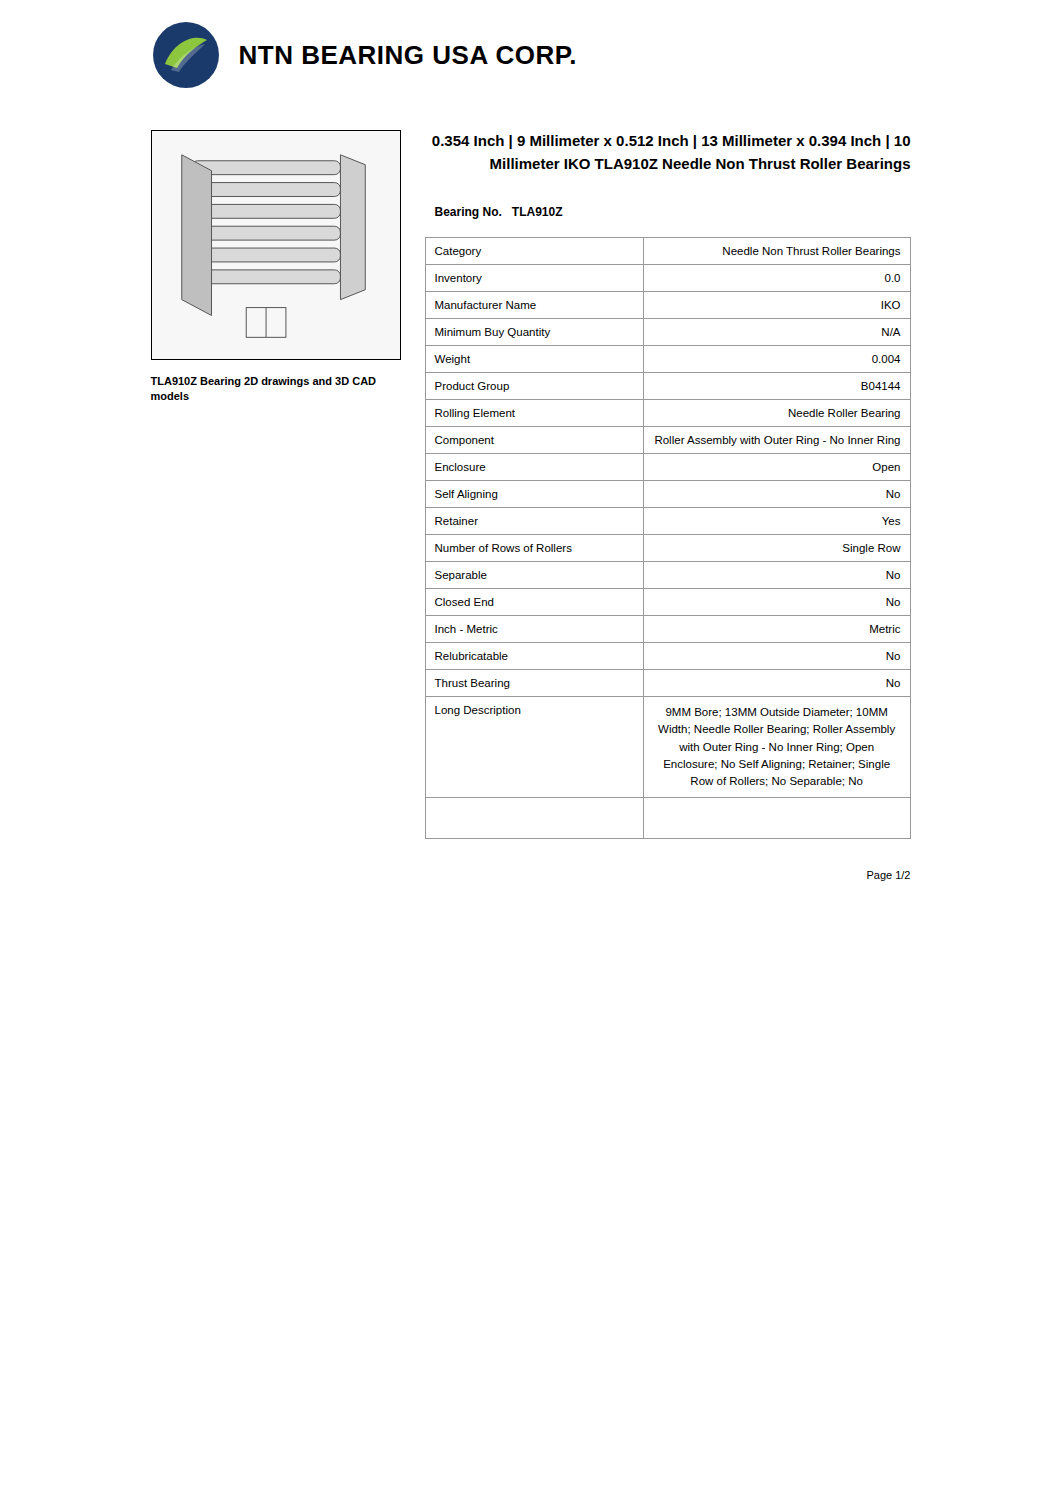NTN BEARING USA CORP.
TLA910Z Bearing 2D drawings and 3D CAD models
0.354 Inch | 9 Millimeter x 0.512 Inch | 13 Millimeter x 0.394 Inch | 10 Millimeter IKO TLA910Z Needle Non Thrust Roller Bearings
Bearing No. TLA910Z
| Category | Needle Non Thrust Roller Bearings |
| Inventory | 0.0 |
| Manufacturer Name | IKO |
| Minimum Buy Quantity | N/A |
| Weight | 0.004 |
| Product Group | B04144 |
| Rolling Element | Needle Roller Bearing |
| Component | Roller Assembly with Outer Ring - No Inner Ring |
| Enclosure | Open |
| Self Aligning | No |
| Retainer | Yes |
| Number of Rows of Rollers | Single Row |
| Separable | No |
| Closed End | No |
| Inch - Metric | Metric |
| Relubricatable | No |
| Thrust Bearing | No |
| Long Description | 9MM Bore; 13MM Outside Diameter; 10MM Width; Needle Roller Bearing; Roller Assembly with Outer Ring - No Inner Ring; Open Enclosure; No Self Aligning; Retainer; Single Row of Rollers; No Separable; No |
Page 1/2